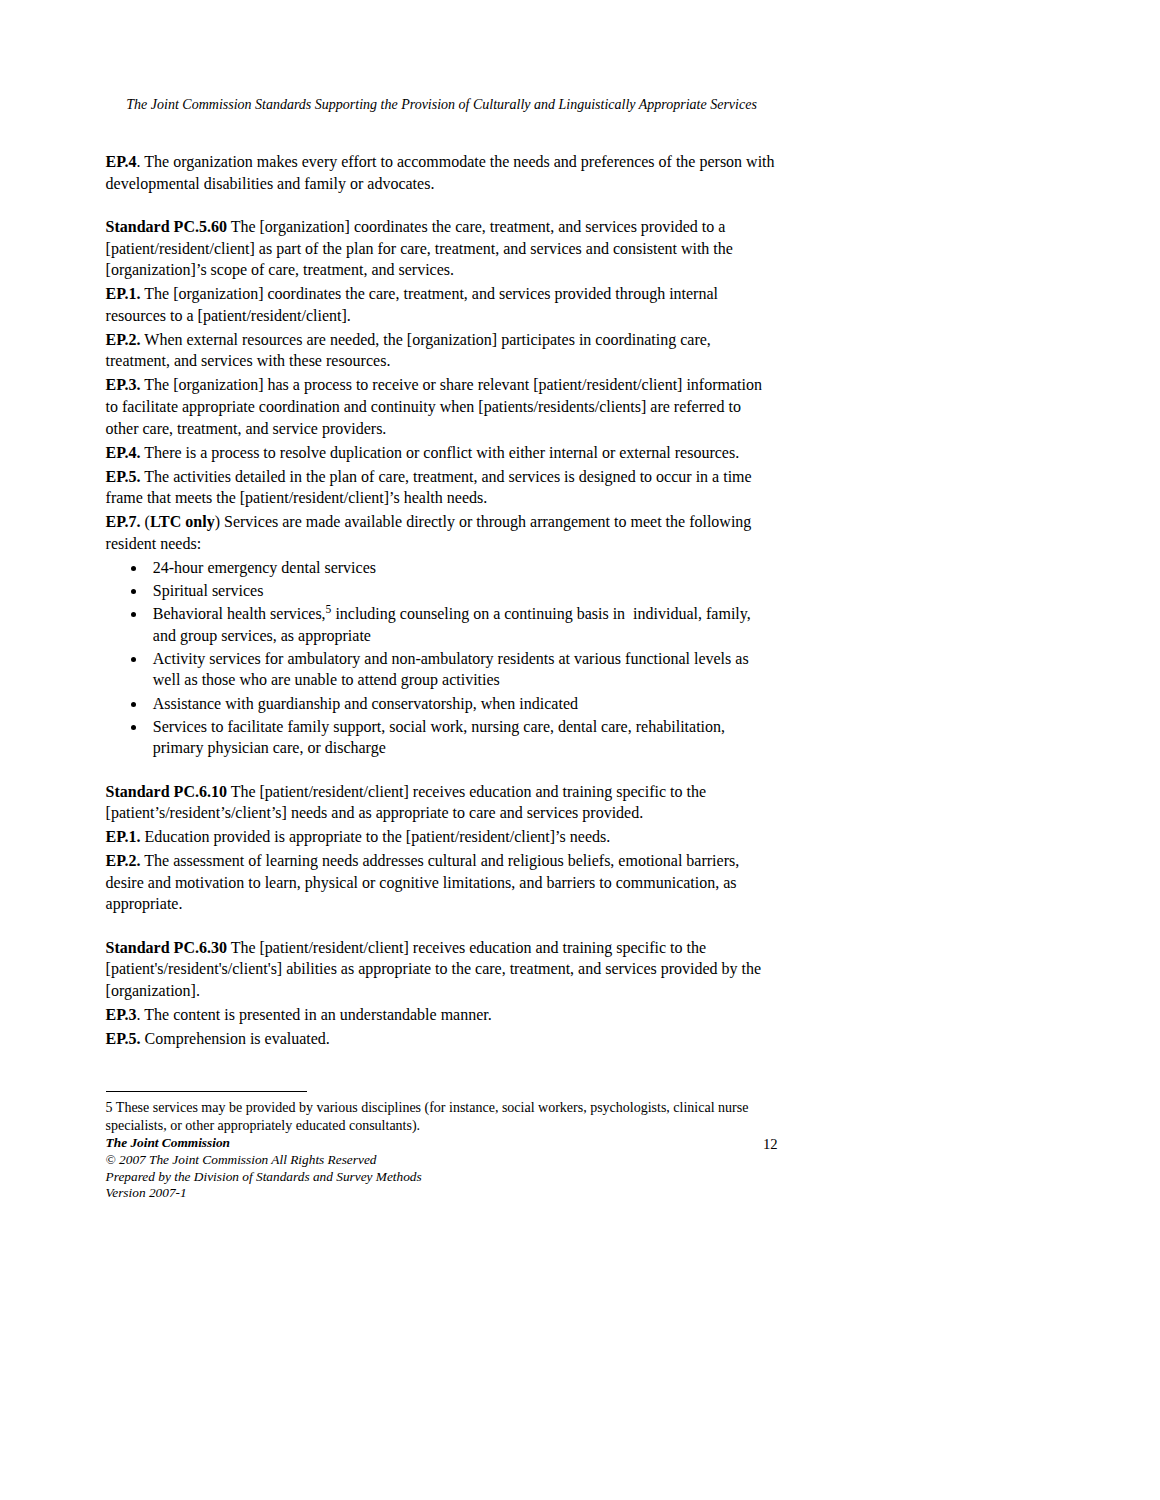The Joint Commission Standards Supporting the Provision of Culturally and Linguistically Appropriate Services
EP.4. The organization makes every effort to accommodate the needs and preferences of the person with developmental disabilities and family or advocates.
Standard PC.5.60 The [organization] coordinates the care, treatment, and services provided to a [patient/resident/client] as part of the plan for care, treatment, and services and consistent with the [organization]’s scope of care, treatment, and services.
EP.1. The [organization] coordinates the care, treatment, and services provided through internal resources to a [patient/resident/client].
EP.2. When external resources are needed, the [organization] participates in coordinating care, treatment, and services with these resources.
EP.3. The [organization] has a process to receive or share relevant [patient/resident/client] information to facilitate appropriate coordination and continuity when [patients/residents/clients] are referred to other care, treatment, and service providers.
EP.4. There is a process to resolve duplication or conflict with either internal or external resources.
EP.5. The activities detailed in the plan of care, treatment, and services is designed to occur in a time frame that meets the [patient/resident/client]’s health needs.
EP.7. (LTC only) Services are made available directly or through arrangement to meet the following resident needs:
24-hour emergency dental services
Spiritual services
Behavioral health services,5 including counseling on a continuing basis in individual, family, and group services, as appropriate
Activity services for ambulatory and non-ambulatory residents at various functional levels as well as those who are unable to attend group activities
Assistance with guardianship and conservatorship, when indicated
Services to facilitate family support, social work, nursing care, dental care, rehabilitation, primary physician care, or discharge
Standard PC.6.10 The [patient/resident/client] receives education and training specific to the [patient’s/resident’s/client’s] needs and as appropriate to care and services provided.
EP.1. Education provided is appropriate to the [patient/resident/client]’s needs.
EP.2. The assessment of learning needs addresses cultural and religious beliefs, emotional barriers, desire and motivation to learn, physical or cognitive limitations, and barriers to communication, as appropriate.
Standard PC.6.30 The [patient/resident/client] receives education and training specific to the [patient's/resident's/client's] abilities as appropriate to the care, treatment, and services provided by the [organization].
EP.3. The content is presented in an understandable manner.
EP.5. Comprehension is evaluated.
5 These services may be provided by various disciplines (for instance, social workers, psychologists, clinical nurse specialists, or other appropriately educated consultants).
12
The Joint Commission
© 2007 The Joint Commission All Rights Reserved
Prepared by the Division of Standards and Survey Methods
Version 2007-1